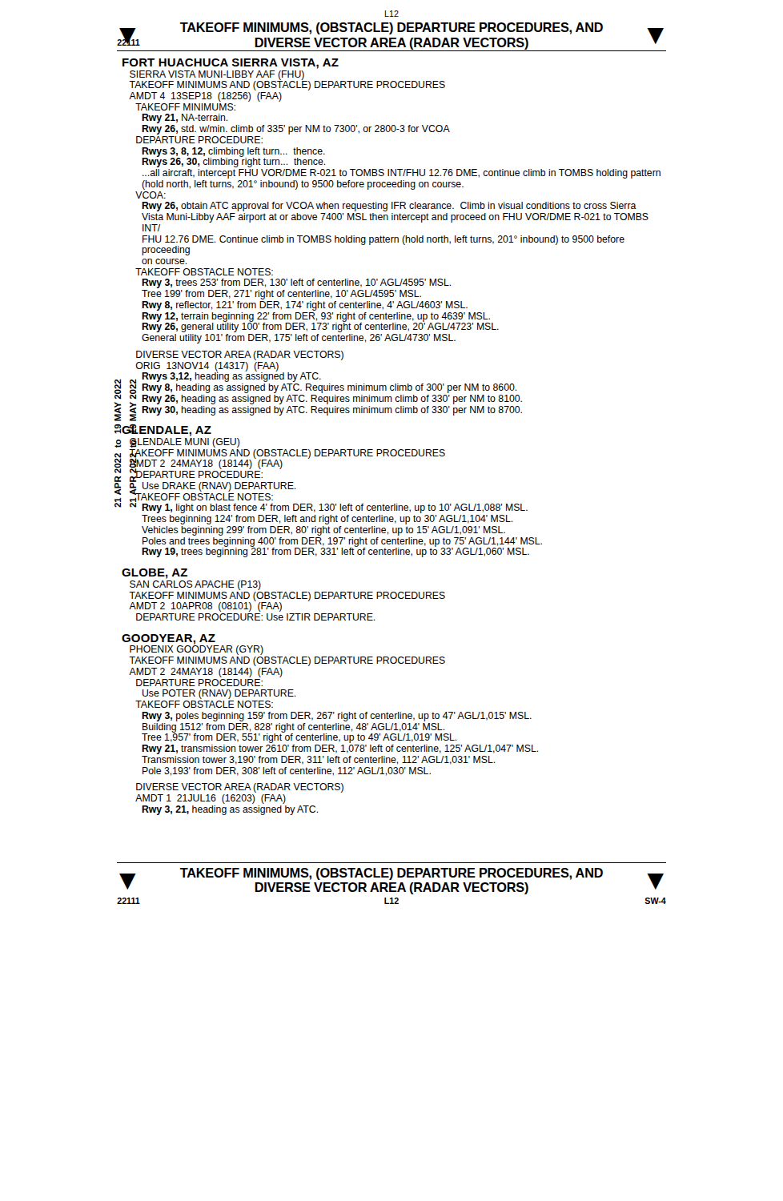L12
▼
TAKEOFF MINIMUMS, (OBSTACLE) DEPARTURE PROCEDURES, AND DIVERSE VECTOR AREA (RADAR VECTORS)
▼
22111
21 APR 2022 to 19 MAY 2022
21 APR 2022 to 19 MAY 2022
FORT HUACHUCA SIERRA VISTA, AZ
SIERRA VISTA MUNI-LIBBY AAF (FHU)
TAKEOFF MINIMUMS AND (OBSTACLE) DEPARTURE PROCEDURES
AMDT 4 13SEP18 (18256) (FAA)
TAKEOFF MINIMUMS:
Rwy 21, NA-terrain.
Rwy 26, std. w/min. climb of 335' per NM to 7300', or 2800-3 for VCOA
DEPARTURE PROCEDURE:
Rwys 3, 8, 12, climbing left turn... thence.
Rwys 26, 30, climbing right turn... thence.
...all aircraft, intercept FHU VOR/DME R-021 to TOMBS INT/FHU 12.76 DME, continue climb in TOMBS holding pattern
(hold north, left turns, 201° inbound) to 9500 before proceeding on course.
VCOA:
Rwy 26, obtain ATC approval for VCOA when requesting IFR clearance. Climb in visual conditions to cross Sierra
Vista Muni-Libby AAF airport at or above 7400' MSL then intercept and proceed on FHU VOR/DME R-021 to TOMBS INT/
FHU 12.76 DME. Continue climb in TOMBS holding pattern (hold north, left turns, 201° inbound) to 9500 before proceeding
on course.
TAKEOFF OBSTACLE NOTES:
Rwy 3, trees 253' from DER, 130' left of centerline, 10' AGL/4595' MSL.
Tree 199' from DER, 271' right of centerline, 10' AGL/4595' MSL.
Rwy 8, reflector, 121' from DER, 174' right of centerline, 4' AGL/4603' MSL.
Rwy 12, terrain beginning 22' from DER, 93' right of centerline, up to 4639' MSL.
Rwy 26, general utility 100' from DER, 173' right of centerline, 20' AGL/4723' MSL.
General utility 101' from DER, 175' left of centerline, 26' AGL/4730' MSL.
DIVERSE VECTOR AREA (RADAR VECTORS)
ORIG 13NOV14 (14317) (FAA)
Rwys 3,12, heading as assigned by ATC.
Rwy 8, heading as assigned by ATC. Requires minimum climb of 300' per NM to 8600.
Rwy 26, heading as assigned by ATC. Requires minimum climb of 330' per NM to 8100.
Rwy 30, heading as assigned by ATC. Requires minimum climb of 330' per NM to 8700.
GLENDALE, AZ
GLENDALE MUNI (GEU)
TAKEOFF MINIMUMS AND (OBSTACLE) DEPARTURE PROCEDURES
AMDT 2 24MAY18 (18144) (FAA)
DEPARTURE PROCEDURE:
Use DRAKE (RNAV) DEPARTURE.
TAKEOFF OBSTACLE NOTES:
Rwy 1, light on blast fence 4' from DER, 130' left of centerline, up to 10' AGL/1,088' MSL.
Trees beginning 124' from DER, left and right of centerline, up to 30' AGL/1,104' MSL.
Vehicles beginning 299' from DER, 80' right of centerline, up to 15' AGL/1,091' MSL.
Poles and trees beginning 400' from DER, 197' right of centerline, up to 75' AGL/1,144' MSL.
Rwy 19, trees beginning 281' from DER, 331' left of centerline, up to 33' AGL/1,060' MSL.
GLOBE, AZ
SAN CARLOS APACHE (P13)
TAKEOFF MINIMUMS AND (OBSTACLE) DEPARTURE PROCEDURES
AMDT 2 10APR08 (08101) (FAA)
DEPARTURE PROCEDURE: Use IZTIR DEPARTURE.
GOODYEAR, AZ
PHOENIX GOODYEAR (GYR)
TAKEOFF MINIMUMS AND (OBSTACLE) DEPARTURE PROCEDURES
AMDT 2 24MAY18 (18144) (FAA)
DEPARTURE PROCEDURE:
Use POTER (RNAV) DEPARTURE.
TAKEOFF OBSTACLE NOTES:
Rwy 3, poles beginning 159' from DER, 267' right of centerline, up to 47' AGL/1,015' MSL.
Building 1512' from DER, 828' right of centerline, 48' AGL/1,014' MSL.
Tree 1,957' from DER, 551' right of centerline, up to 49' AGL/1,019' MSL.
Rwy 21, transmission tower 2610' from DER, 1,078' left of centerline, 125' AGL/1,047' MSL.
Transmission tower 3,190' from DER, 311' left of centerline, 112' AGL/1,031' MSL.
Pole 3,193' from DER, 308' left of centerline, 112' AGL/1,030' MSL.
DIVERSE VECTOR AREA (RADAR VECTORS)
AMDT 1 21JUL16 (16203) (FAA)
Rwy 3, 21, heading as assigned by ATC.
▼
TAKEOFF MINIMUMS, (OBSTACLE) DEPARTURE PROCEDURES, AND DIVERSE VECTOR AREA (RADAR VECTORS)
▼
22111
L12
SW-4